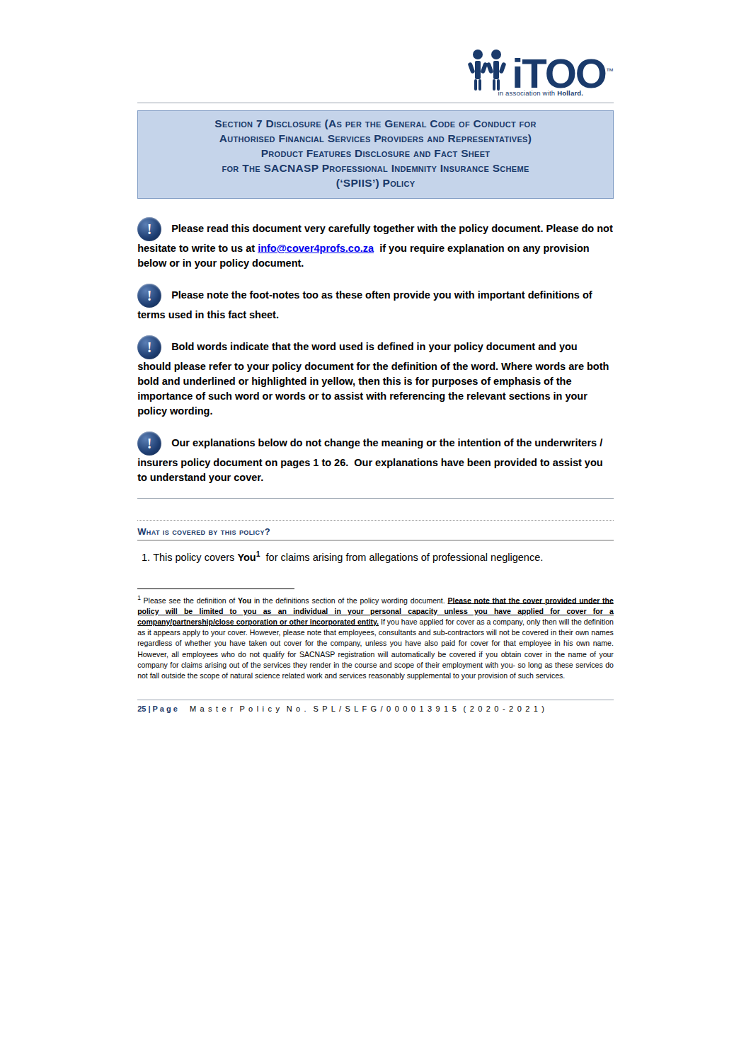iTOO™
in association with Hollard.
Section 7 Disclosure (As per the General Code of Conduct for
Authorised Financial Services Providers and Representatives)
Product Features Disclosure and Fact Sheet
for The SACNASP Professional Indemnity Insurance Scheme
(‘SPIIS’) Policy
Please read this document very carefully together with the policy document. Please do not hesitate to write to us at info@cover4profs.co.za if you require explanation on any provision below or in your policy document.
Please note the foot-notes too as these often provide you with important definitions of terms used in this fact sheet.
Bold words indicate that the word used is defined in your policy document and you should please refer to your policy document for the definition of the word. Where words are both bold and underlined or highlighted in yellow, then this is for purposes of emphasis of the importance of such word or words or to assist with referencing the relevant sections in your policy wording.
Our explanations below do not change the meaning or the intention of the underwriters / insurers policy document on pages 1 to 26. Our explanations have been provided to assist you to understand your cover.
What is covered by this policy?
This policy covers You1 for claims arising from allegations of professional negligence.
1 Please see the definition of You in the definitions section of the policy wording document. Please note that the cover provided under the policy will be limited to you as an individual in your personal capacity unless you have applied for cover for a company/partnership/close corporation or other incorporated entity. If you have applied for cover as a company, only then will the definition as it appears apply to your cover. However, please note that employees, consultants and sub-contractors will not be covered in their own names regardless of whether you have taken out cover for the company, unless you have also paid for cover for that employee in his own name. However, all employees who do not qualify for SACNASP registration will automatically be covered if you obtain cover in the name of your company for claims arising out of the services they render in the course and scope of their employment with you- so long as these services do not fall outside the scope of natural science related work and services reasonably supplemental to your provision of such services.
25 | P a g e M a s t e r P o l i c y N o . S P L / S L F G / 0 0 0 0 1 3 9 1 5 ( 2 0 2 0 - 2 0 2 1 )